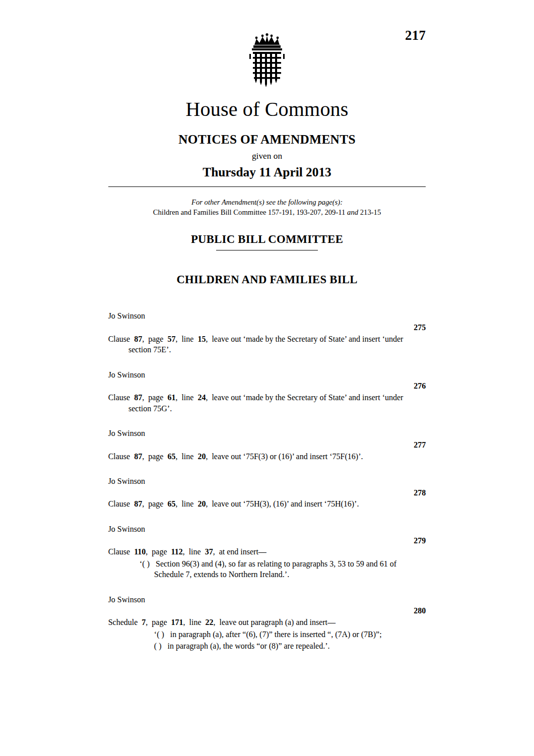217
House of Commons
NOTICES OF AMENDMENTS
given on
Thursday 11 April 2013
For other Amendment(s) see the following page(s):
Children and Families Bill Committee 157-191, 193-207, 209-11 and 213-15
PUBLIC BILL COMMITTEE
CHILDREN AND FAMILIES BILL
Jo Swinson
275
Clause 87, page 57, line 15, leave out ‘made by the Secretary of State’ and insert ‘under section 75E’.
Jo Swinson
276
Clause 87, page 61, line 24, leave out ‘made by the Secretary of State’ and insert ‘under section 75G’.
Jo Swinson
277
Clause 87, page 65, line 20, leave out ‘75F(3) or (16)’ and insert ‘75F(16)’.
Jo Swinson
278
Clause 87, page 65, line 20, leave out ‘75H(3), (16)’ and insert ‘75H(16)’.
Jo Swinson
279
Clause 110, page 112, line 37, at end insert—
‘( ) Section 96(3) and (4), so far as relating to paragraphs 3, 53 to 59 and 61 of Schedule 7, extends to Northern Ireland.’.
Jo Swinson
280
Schedule 7, page 171, line 22, leave out paragraph (a) and insert—
‘( ) in paragraph (a), after “(6), (7)” there is inserted “, (7A) or (7B)”;
( ) in paragraph (a), the words “or (8)” are repealed.’.